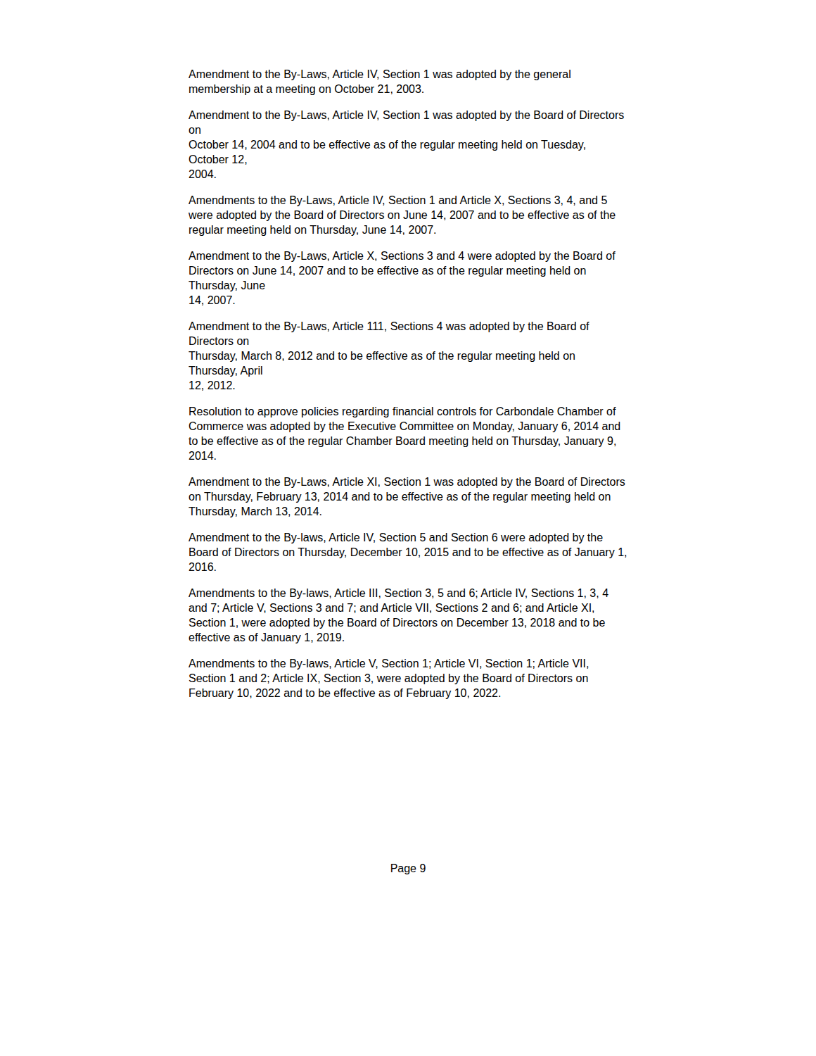Amendment to the By-Laws, Article IV, Section 1 was adopted by the general membership at a meeting on October 21, 2003.
Amendment to the By-Laws, Article IV, Section 1 was adopted by the Board of Directors on
October 14, 2004 and to be effective as of the regular meeting held on Tuesday, October 12,
2004.
Amendments to the By-Laws, Article IV, Section 1 and Article X, Sections 3, 4, and 5 were adopted by the Board of Directors on June 14, 2007 and to be effective as of the regular meeting held on Thursday, June 14, 2007.
Amendment to the By-Laws, Article X, Sections 3 and 4 were adopted by the Board of
Directors on June 14, 2007 and to be effective as of the regular meeting held on Thursday, June
14, 2007.
Amendment to the By-Laws, Article 111, Sections 4 was adopted by the Board of Directors on
Thursday, March 8, 2012 and to be effective as of the regular meeting held on Thursday, April
12, 2012.
Resolution to approve policies regarding financial controls for Carbondale Chamber of Commerce was adopted by the Executive Committee on Monday, January 6, 2014 and to be effective as of the regular Chamber Board meeting held on Thursday, January 9, 2014.
Amendment to the By-Laws, Article XI, Section 1 was adopted by the Board of Directors on Thursday, February 13, 2014 and to be effective as of the regular meeting held on Thursday, March 13, 2014.
Amendment to the By-laws, Article IV, Section 5 and Section 6 were adopted by the Board of Directors on Thursday, December 10, 2015 and to be effective as of January 1, 2016.
Amendments to the By-laws, Article III, Section 3, 5 and 6; Article IV, Sections 1, 3, 4 and 7; Article V, Sections 3 and 7; and Article VII, Sections 2 and 6; and Article XI, Section 1, were adopted by the Board of Directors on December 13, 2018 and to be effective as of January 1, 2019.
Amendments to the By-laws, Article V, Section 1; Article VI, Section 1; Article VII, Section 1 and 2; Article IX, Section 3, were adopted by the Board of Directors on February 10, 2022 and to be effective as of February 10, 2022.
Page 9